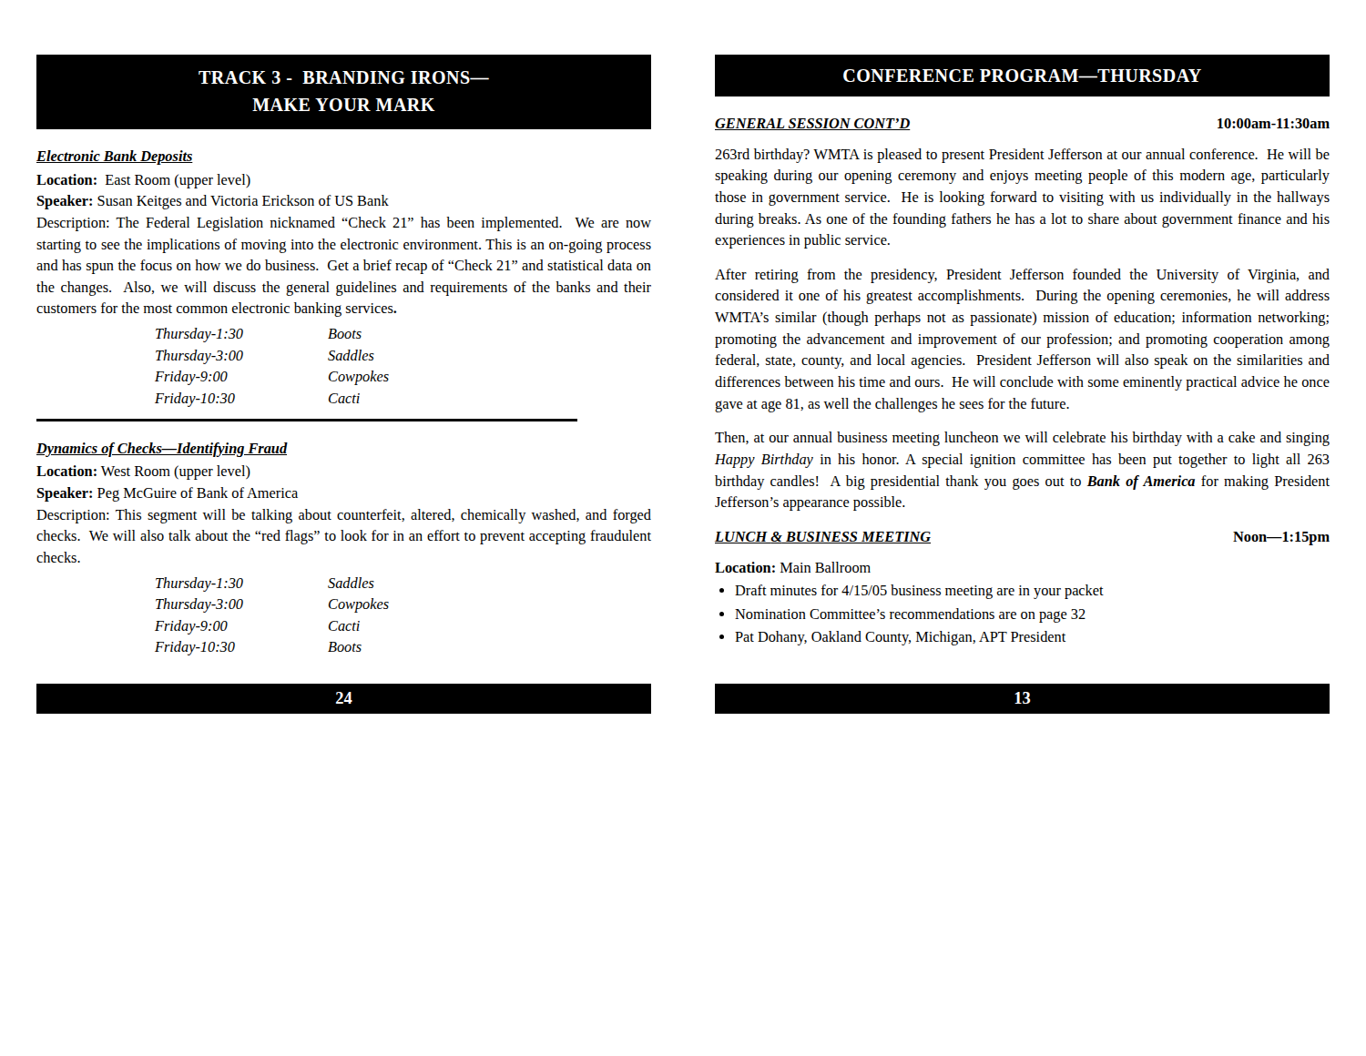TRACK 3 - BRANDING IRONS—
MAKE YOUR MARK
Electronic Bank Deposits
Location: East Room (upper level)
Speaker: Susan Keitges and Victoria Erickson of US Bank
Description: The Federal Legislation nicknamed “Check 21” has been implemented. We are now starting to see the implications of moving into the electronic environment. This is an on-going process and has spun the focus on how we do business. Get a brief recap of “Check 21” and statistical data on the changes. Also, we will discuss the general guidelines and requirements of the banks and their customers for the most common electronic banking services.
Thursday-1:30 Boots
Thursday-3:00 Saddles
Friday-9:00 Cowpokes
Friday-10:30 Cacti
Dynamics of Checks—Identifying Fraud
Location: West Room (upper level)
Speaker: Peg McGuire of Bank of America
Description: This segment will be talking about counterfeit, altered, chemically washed, and forged checks. We will also talk about the “red flags” to look for in an effort to prevent accepting fraudulent checks.
Thursday-1:30 Saddles
Thursday-3:00 Cowpokes
Friday-9:00 Cacti
Friday-10:30 Boots
24
CONFERENCE PROGRAM—THURSDAY
GENERAL SESSION CONT’D 10:00am-11:30am
263rd birthday? WMTA is pleased to present President Jefferson at our annual conference. He will be speaking during our opening ceremony and enjoys meeting people of this modern age, particularly those in government service. He is looking forward to visiting with us individually in the hallways during breaks. As one of the founding fathers he has a lot to share about government finance and his experiences in public service.
After retiring from the presidency, President Jefferson founded the University of Virginia, and considered it one of his greatest accomplishments. During the opening ceremonies, he will address WMTA’s similar (though perhaps not as passionate) mission of education; information networking; promoting the advancement and improvement of our profession; and promoting cooperation among federal, state, county, and local agencies. President Jefferson will also speak on the similarities and differences between his time and ours. He will conclude with some eminently practical advice he once gave at age 81, as well the challenges he sees for the future.
Then, at our annual business meeting luncheon we will celebrate his birthday with a cake and singing Happy Birthday in his honor. A special ignition committee has been put together to light all 263 birthday candles! A big presidential thank you goes out to Bank of America for making President Jefferson’s appearance possible.
LUNCH & BUSINESS MEETING Noon—1:15pm
Location: Main Ballroom
Draft minutes for 4/15/05 business meeting are in your packet
Nomination Committee’s recommendations are on page 32
Pat Dohany, Oakland County, Michigan, APT President
13